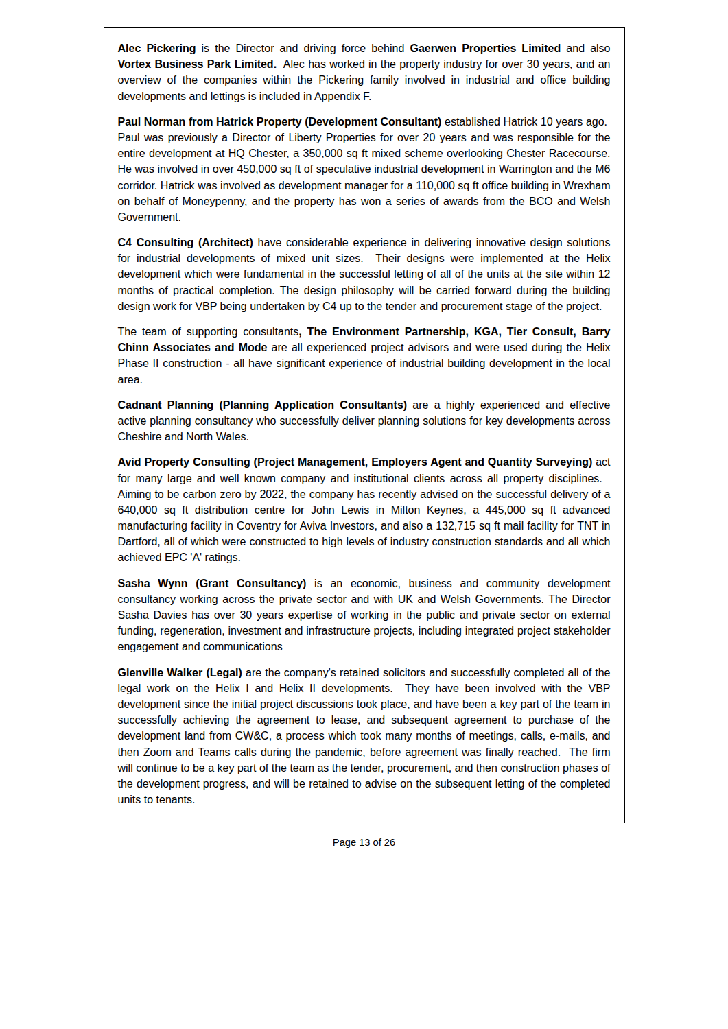Alec Pickering is the Director and driving force behind Gaerwen Properties Limited and also Vortex Business Park Limited. Alec has worked in the property industry for over 30 years, and an overview of the companies within the Pickering family involved in industrial and office building developments and lettings is included in Appendix F.
Paul Norman from Hatrick Property (Development Consultant) established Hatrick 10 years ago. Paul was previously a Director of Liberty Properties for over 20 years and was responsible for the entire development at HQ Chester, a 350,000 sq ft mixed scheme overlooking Chester Racecourse. He was involved in over 450,000 sq ft of speculative industrial development in Warrington and the M6 corridor. Hatrick was involved as development manager for a 110,000 sq ft office building in Wrexham on behalf of Moneypenny, and the property has won a series of awards from the BCO and Welsh Government.
C4 Consulting (Architect) have considerable experience in delivering innovative design solutions for industrial developments of mixed unit sizes. Their designs were implemented at the Helix development which were fundamental in the successful letting of all of the units at the site within 12 months of practical completion. The design philosophy will be carried forward during the building design work for VBP being undertaken by C4 up to the tender and procurement stage of the project.
The team of supporting consultants, The Environment Partnership, KGA, Tier Consult, Barry Chinn Associates and Mode are all experienced project advisors and were used during the Helix Phase II construction - all have significant experience of industrial building development in the local area.
Cadnant Planning (Planning Application Consultants) are a highly experienced and effective active planning consultancy who successfully deliver planning solutions for key developments across Cheshire and North Wales.
Avid Property Consulting (Project Management, Employers Agent and Quantity Surveying) act for many large and well known company and institutional clients across all property disciplines. Aiming to be carbon zero by 2022, the company has recently advised on the successful delivery of a 640,000 sq ft distribution centre for John Lewis in Milton Keynes, a 445,000 sq ft advanced manufacturing facility in Coventry for Aviva Investors, and also a 132,715 sq ft mail facility for TNT in Dartford, all of which were constructed to high levels of industry construction standards and all which achieved EPC 'A' ratings.
Sasha Wynn (Grant Consultancy) is an economic, business and community development consultancy working across the private sector and with UK and Welsh Governments. The Director Sasha Davies has over 30 years expertise of working in the public and private sector on external funding, regeneration, investment and infrastructure projects, including integrated project stakeholder engagement and communications
Glenville Walker (Legal) are the company's retained solicitors and successfully completed all of the legal work on the Helix I and Helix II developments. They have been involved with the VBP development since the initial project discussions took place, and have been a key part of the team in successfully achieving the agreement to lease, and subsequent agreement to purchase of the development land from CW&C, a process which took many months of meetings, calls, e-mails, and then Zoom and Teams calls during the pandemic, before agreement was finally reached. The firm will continue to be a key part of the team as the tender, procurement, and then construction phases of the development progress, and will be retained to advise on the subsequent letting of the completed units to tenants.
Page 13 of 26